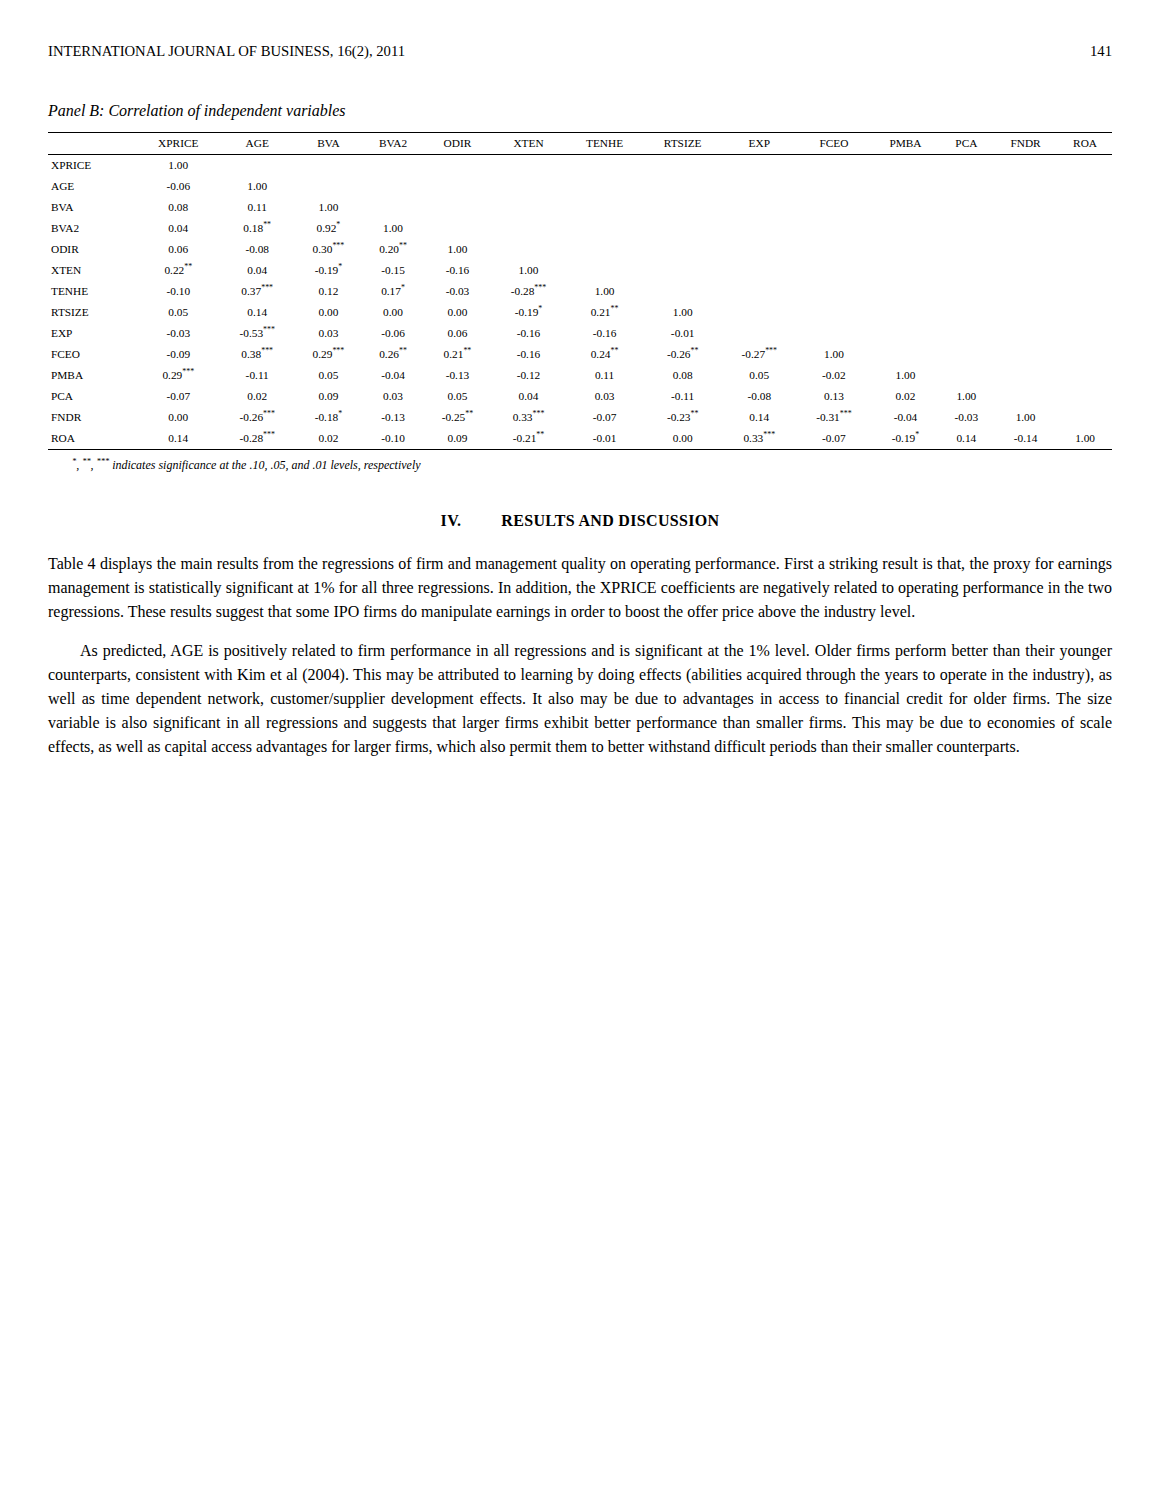INTERNATIONAL JOURNAL OF BUSINESS, 16(2), 2011 141
Panel B: Correlation of independent variables
| | XPRICE | AGE | BVA | BVA2 | ODIR | XTEN | TENHE | RTSIZE | EXP | FCEO | PMBA | PCA | FNDR | ROA |
| --- | --- | --- | --- | --- | --- | --- | --- | --- | --- | --- | --- | --- | --- | --- |
| XPRICE | 1.00 | | | | | | | | | | | | | |
| AGE | -0.06 | 1.00 | | | | | | | | | | | | |
| BVA | 0.08 | 0.11 | 1.00 | | | | | | | | | | | |
| BVA2 | 0.04 | 0.18 ** | 0.92 * | 1.00 | | | | | | | | | | |
| ODIR | 0.06 | -0.08 | 0.30 *** | 0.20 ** | 1.00 | | | | | | | | | |
| XTEN | 0.22 ** | 0.04 | -0.19 * | -0.15 | -0.16 | 1.00 | | | | | | | | |
| TENHE | -0.10 | 0.37 *** | 0.12 | 0.17 * | -0.03 | -0.28 *** | 1.00 | | | | | | | |
| RTSIZE | 0.05 | 0.14 | 0.00 | 0.00 | 0.00 | -0.19 * | 0.21 ** | 1.00 | | | | | | |
| EXP | -0.03 | -0.53 *** | 0.03 | -0.06 | 0.06 | -0.16 | -0.16 | -0.01 | | | | | | |
| FCEO | -0.09 | 0.38 *** | 0.29 *** | 0.26 ** | 0.21 ** | -0.16 | 0.24 ** | -0.26 ** | -0.27 *** | 1.00 | | | | |
| PMBA | 0.29 *** | -0.11 | 0.05 | -0.04 | -0.13 | -0.12 | 0.11 | 0.08 | 0.05 | -0.02 | 1.00 | | | |
| PCA | -0.07 | 0.02 | 0.09 | 0.03 | 0.05 | 0.04 | 0.03 | -0.11 | -0.08 | 0.13 | 0.02 | 1.00 | | |
| FNDR | 0.00 | -0.26 *** | -0.18 * | -0.13 | -0.25 ** | 0.33 *** | -0.07 | -0.23 ** | 0.14 | -0.31 *** | -0.04 | -0.03 | 1.00 | |
| ROA | 0.14 | -0.28 *** | 0.02 | -0.10 | 0.09 | -0.21 ** | -0.01 | 0.00 | 0.33 *** | -0.07 | -0.19 * | 0.14 | -0.14 | 1.00 |
*, **, *** indicates significance at the .10, .05, and .01 levels, respectively
IV. RESULTS AND DISCUSSION
Table 4 displays the main results from the regressions of firm and management quality on operating performance. First a striking result is that, the proxy for earnings management is statistically significant at 1% for all three regressions. In addition, the XPRICE coefficients are negatively related to operating performance in the two regressions. These results suggest that some IPO firms do manipulate earnings in order to boost the offer price above the industry level.
As predicted, AGE is positively related to firm performance in all regressions and is significant at the 1% level. Older firms perform better than their younger counterparts, consistent with Kim et al (2004). This may be attributed to learning by doing effects (abilities acquired through the years to operate in the industry), as well as time dependent network, customer/supplier development effects. It also may be due to advantages in access to financial credit for older firms. The size variable is also significant in all regressions and suggests that larger firms exhibit better performance than smaller firms. This may be due to economies of scale effects, as well as capital access advantages for larger firms, which also permit them to better withstand difficult periods than their smaller counterparts.